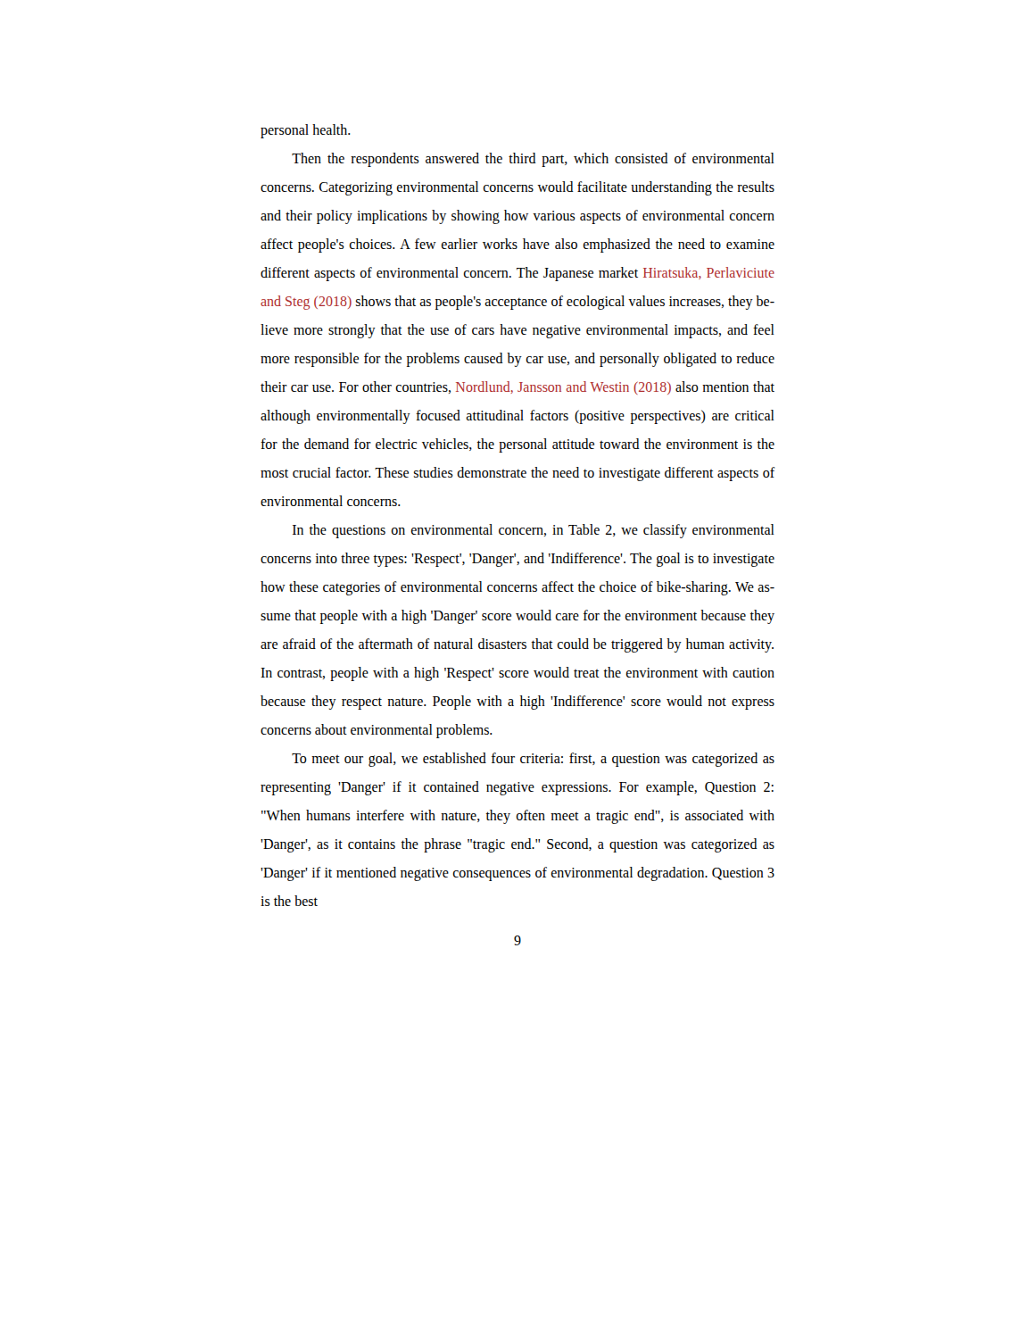personal health.
Then the respondents answered the third part, which consisted of environmental concerns. Categorizing environmental concerns would facilitate understanding the results and their policy implications by showing how various aspects of environmental concern affect people's choices. A few earlier works have also emphasized the need to examine different aspects of environmental concern. The Japanese market Hiratsuka, Perlaviciute and Steg (2018) shows that as people's acceptance of ecological values increases, they believe more strongly that the use of cars have negative environmental impacts, and feel more responsible for the problems caused by car use, and personally obligated to reduce their car use. For other countries, Nordlund, Jansson and Westin (2018) also mention that although environmentally focused attitudinal factors (positive perspectives) are critical for the demand for electric vehicles, the personal attitude toward the environment is the most crucial factor. These studies demonstrate the need to investigate different aspects of environmental concerns.
In the questions on environmental concern, in Table 2, we classify environmental concerns into three types: 'Respect', 'Danger', and 'Indifference'. The goal is to investigate how these categories of environmental concerns affect the choice of bike-sharing. We assume that people with a high 'Danger' score would care for the environment because they are afraid of the aftermath of natural disasters that could be triggered by human activity. In contrast, people with a high 'Respect' score would treat the environment with caution because they respect nature. People with a high 'Indifference' score would not express concerns about environmental problems.
To meet our goal, we established four criteria: first, a question was categorized as representing 'Danger' if it contained negative expressions. For example, Question 2: "When humans interfere with nature, they often meet a tragic end", is associated with 'Danger', as it contains the phrase "tragic end." Second, a question was categorized as 'Danger' if it mentioned negative consequences of environmental degradation. Question 3 is the best
9